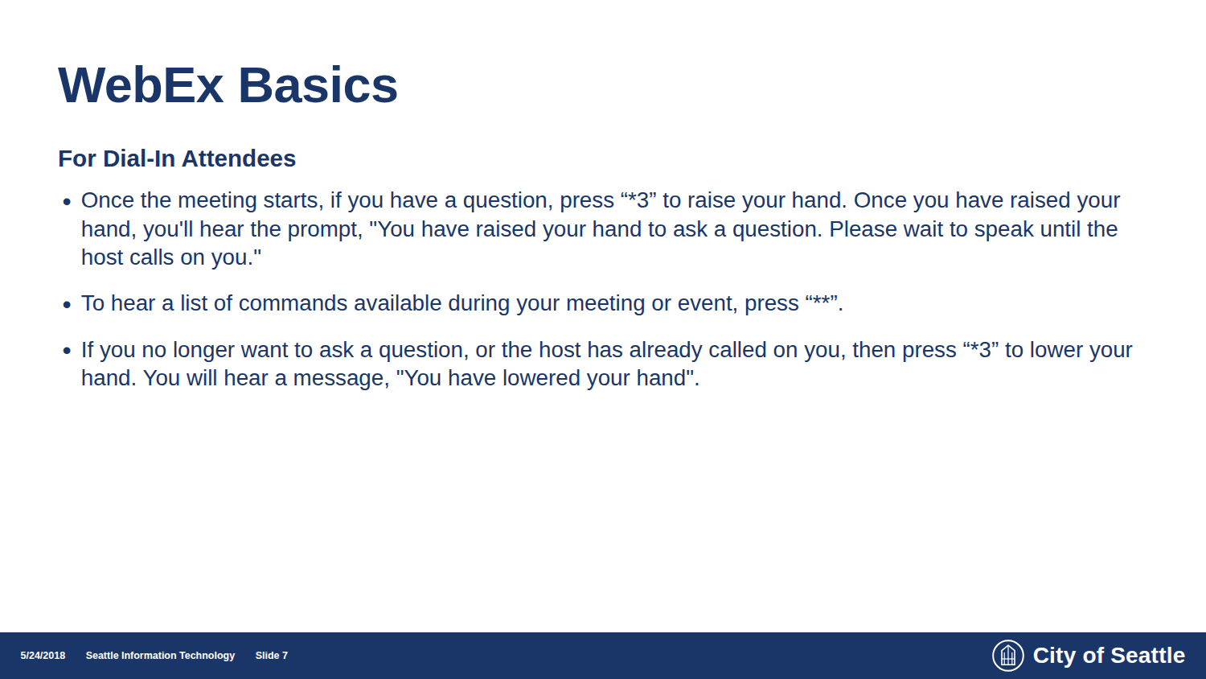WebEx Basics
For Dial-In Attendees
Once the meeting starts, if you have a question, press “*3” to raise your hand. Once you have raised your hand, you'll hear the prompt, "You have raised your hand to ask a question. Please wait to speak until the host calls on you."
To hear a list of commands available during your meeting or event, press “**”.
If you no longer want to ask a question, or the host has already called on you, then press “*3” to lower your hand. You will hear a message, "You have lowered your hand".
5/24/2018 Seattle Information Technology Slide 7
City of Seattle